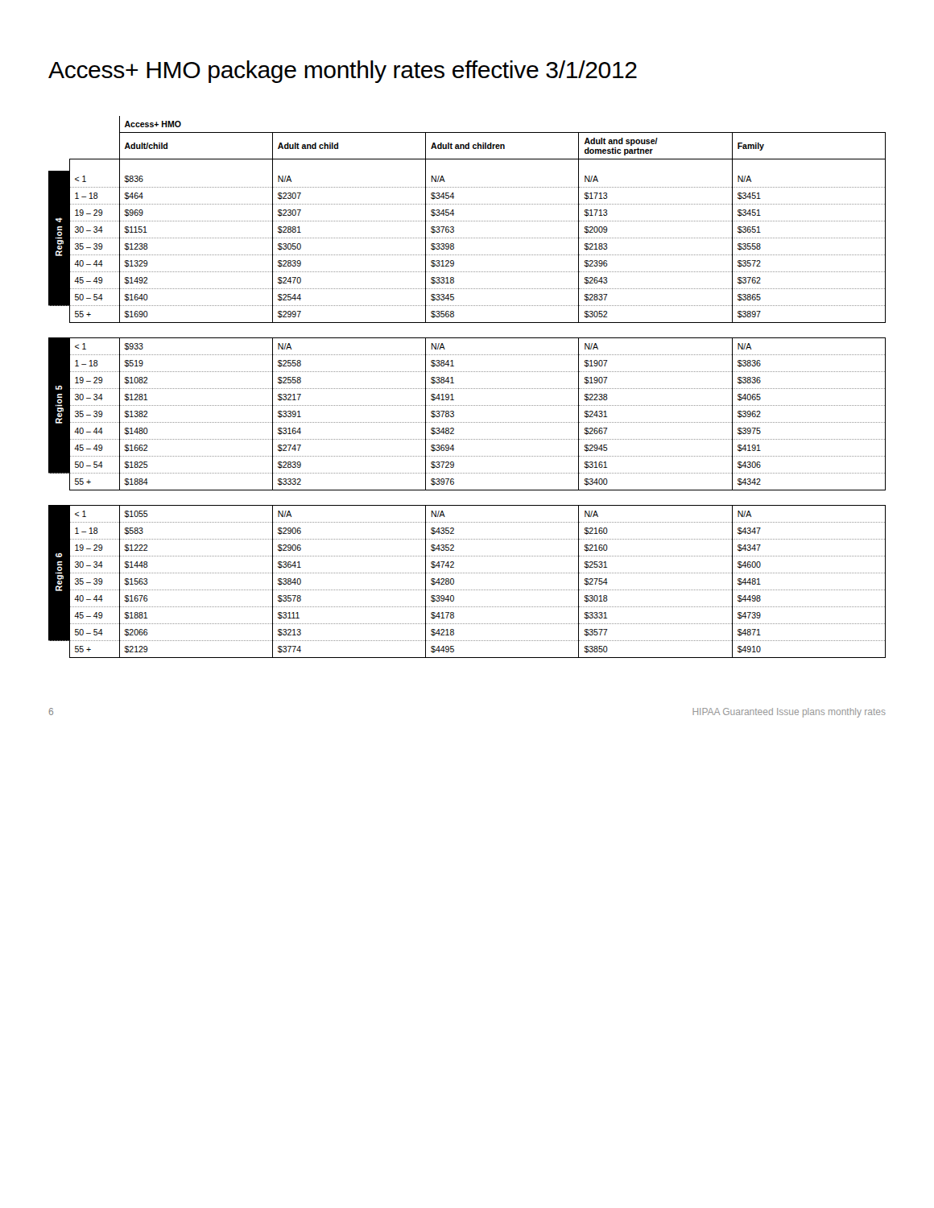Access+ HMO package monthly rates effective 3/1/2012
| | | Access+ HMO |
| | | Adult/child | Adult and child | Adult and children | Adult and spouse/ domestic partner | Family |
| Region 4 | < 1 | $836 | N/A | N/A | N/A | N/A |
| 1 – 18 | $464 | $2307 | $3454 | $1713 | $3451 |
| 19 – 29 | $969 | $2307 | $3454 | $1713 | $3451 |
| 30 – 34 | $1151 | $2881 | $3763 | $2009 | $3651 |
| 35 – 39 | $1238 | $3050 | $3398 | $2183 | $3558 |
| 40 – 44 | $1329 | $2839 | $3129 | $2396 | $3572 |
| 45 – 49 | $1492 | $2470 | $3318 | $2643 | $3762 |
| 50 – 54 | $1640 | $2544 | $3345 | $2837 | $3865 |
| | 55 + | $1690 | $2997 | $3568 | $3052 | $3897 |
| Region 5 | < 1 | $933 | N/A | N/A | N/A | N/A |
| 1 – 18 | $519 | $2558 | $3841 | $1907 | $3836 |
| 19 – 29 | $1082 | $2558 | $3841 | $1907 | $3836 |
| 30 – 34 | $1281 | $3217 | $4191 | $2238 | $4065 |
| 35 – 39 | $1382 | $3391 | $3783 | $2431 | $3962 |
| 40 – 44 | $1480 | $3164 | $3482 | $2667 | $3975 |
| 45 – 49 | $1662 | $2747 | $3694 | $2945 | $4191 |
| 50 – 54 | $1825 | $2839 | $3729 | $3161 | $4306 |
| | 55 + | $1884 | $3332 | $3976 | $3400 | $4342 |
| Region 6 | < 1 | $1055 | N/A | N/A | N/A | N/A |
| 1 – 18 | $583 | $2906 | $4352 | $2160 | $4347 |
| 19 – 29 | $1222 | $2906 | $4352 | $2160 | $4347 |
| 30 – 34 | $1448 | $3641 | $4742 | $2531 | $4600 |
| 35 – 39 | $1563 | $3840 | $4280 | $2754 | $4481 |
| 40 – 44 | $1676 | $3578 | $3940 | $3018 | $4498 |
| 45 – 49 | $1881 | $3111 | $4178 | $3331 | $4739 |
| 50 – 54 | $2066 | $3213 | $4218 | $3577 | $4871 |
| | 55 + | $2129 | $3774 | $4495 | $3850 | $4910 |
6
HIPAA Guaranteed Issue plans monthly rates